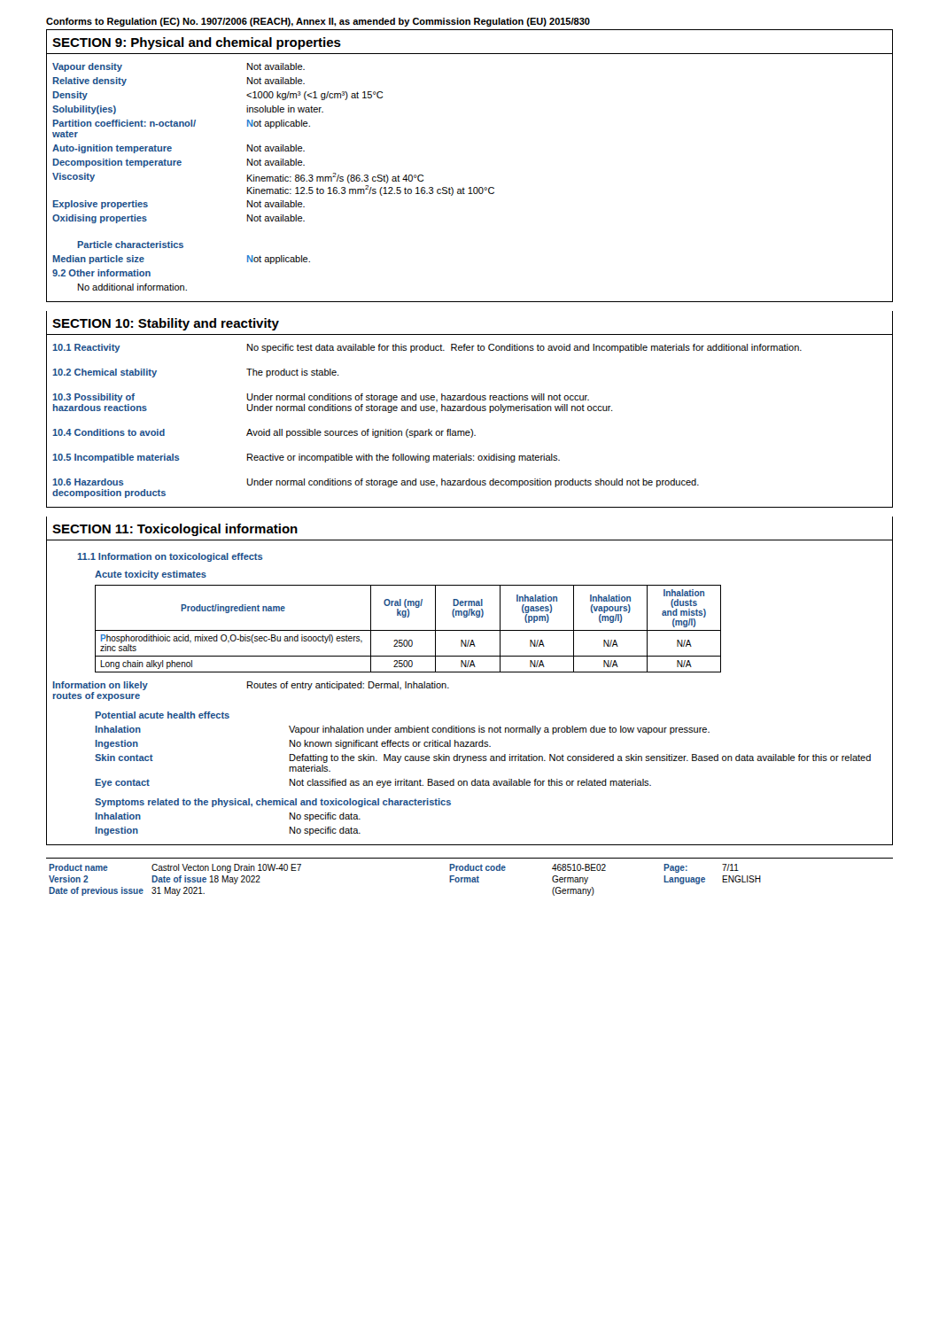Conforms to Regulation (EC) No. 1907/2006 (REACH), Annex II, as amended by Commission Regulation (EU) 2015/830
SECTION 9: Physical and chemical properties
| Vapour density | Not available. |
| Relative density | Not available. |
| Density | <1000 kg/m³ (<1 g/cm³) at 15°C |
| Solubility(ies) | insoluble in water. |
| Partition coefficient: n-octanol/ water | N ot applicable. |
| Auto-ignition temperature | Not available. |
| Decomposition temperature | Not available. |
| Viscosity | Kinematic: 86.3 mm 2 /s (86.3 cSt) at 40°C Kinematic: 12.5 to 16.3 mm 2 /s (12.5 to 16.3 cSt) at 100°C |
| Explosive properties | Not available. |
| Oxidising properties | Not available. |
Particle characteristics
| Median particle size | N ot applicable. |
| 9.2 Other information | |
No additional information.
SECTION 10: Stability and reactivity
| 10.1 Reactivity | No specific test data available for this product. Refer to Conditions to avoid and Incompatible materials for additional information. |
| 10.2 Chemical stability | The product is stable. |
| 10.3 Possibility of hazardous reactions | Under normal conditions of storage and use, hazardous reactions will not occur. Under normal conditions of storage and use, hazardous polymerisation will not occur. |
| 10.4 Conditions to avoid | Avoid all possible sources of ignition (spark or flame). |
| 10.5 Incompatible materials | Reactive or incompatible with the following materials: oxidising materials. |
| 10.6 Hazardous decomposition products | Under normal conditions of storage and use, hazardous decomposition products should not be produced. |
SECTION 11: Toxicological information
11.1 Information on toxicological effects
Acute toxicity estimates
| Product/ingredient name | Oral (mg/ kg) | Dermal (mg/kg) | Inhalation (gases) (ppm) | Inhalation (vapours) (mg/l) | Inhalation (dusts and mists) (mg/l) |
| --- | --- | --- | --- | --- | --- |
| P hosphorodithioic acid, mixed O,O-bis(sec-Bu and isooctyl) esters, zinc salts | 2500 | N/A | N/A | N/A | N/A |
| Long chain alkyl phenol | 2500 | N/A | N/A | N/A | N/A |
| Information on likely routes of exposure | Routes of entry anticipated: Dermal, Inhalation. |
Potential acute health effects
| Inhalation | Vapour inhalation under ambient conditions is not normally a problem due to low vapour pressure. |
| Ingestion | No known significant effects or critical hazards. |
| Skin contact | Defatting to the skin. May cause skin dryness and irritation. Not considered a skin sensitizer. Based on data available for this or related materials. |
| Eye contact | Not classified as an eye irritant. Based on data available for this or related materials. |
Symptoms related to the physical, chemical and toxicological characteristics
| Inhalation | No specific data. |
| Ingestion | No specific data. |
| Product name | Castrol Vecton Long Drain 10W-40 E7 | Product code | 468510-BE02 | Page: | 7/11 |
| Version 2 | Date of issue 18 May 2022 | Format | Germany | Language | ENGLISH |
| Date of previous issue | 31 May 2021. | | (Germany) | | |